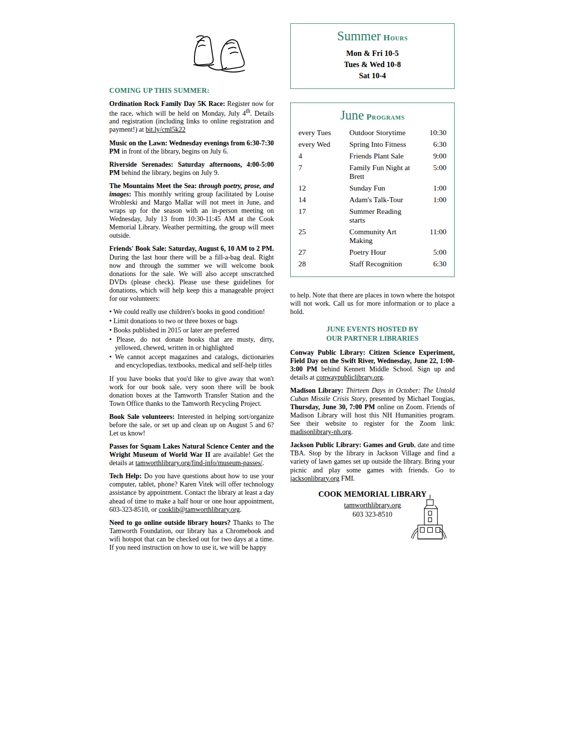Coming up this summer:
Ordination Rock Family Day 5K Race: Register now for the race, which will be held on Monday, July 4th. Details and registration (including links to online registration and payment!) at bit.ly/cml5k22
Music on the Lawn: Wednesday evenings from 6:30-7:30 PM in front of the library, begins on July 6.
Riverside Serenades: Saturday afternoons, 4:00-5:00 PM behind the library, begins on July 9.
The Mountains Meet the Sea: through poetry, prose, and images: This monthly writing group facilitated by Louise Wrobleski and Margo Mallar will not meet in June, and wraps up for the season with an in-person meeting on Wednesday, July 13 from 10:30-11:45 AM at the Cook Memorial Library. Weather permitting, the group will meet outside.
Friends' Book Sale: Saturday, August 6, 10 AM to 2 PM. During the last hour there will be a fill-a-bag deal. Right now and through the summer we will welcome book donations for the sale. We will also accept unscratched DVDs (please check). Please use these guidelines for donations, which will help keep this a manageable project for our volunteers:
We could really use children's books in good condition!
Limit donations to two or three boxes or bags
Books published in 2015 or later are preferred
Please, do not donate books that are musty, dirty, yellowed, chewed, written in or highlighted
We cannot accept magazines and catalogs, dictionaries and encyclopedias, textbooks, medical and self-help titles
If you have books that you'd like to give away that won't work for our book sale, very soon there will be book donation boxes at the Tamworth Transfer Station and the Town Office thanks to the Tamworth Recycling Project.
Book Sale volunteers: Interested in helping sort/organize before the sale, or set up and clean up on August 5 and 6? Let us know!
Passes for Squam Lakes Natural Science Center and the Wright Museum of World War II are available! Get the details at tamworthlibrary.org/find-info/museum-passes/.
Tech Help: Do you have questions about how to use your computer, tablet, phone? Karen Vitek will offer technology assistance by appointment. Contact the library at least a day ahead of time to make a half hour or one hour appointment, 603-323-8510, or cooklib@tamworthlibrary.org.
Need to go online outside library hours? Thanks to The Tamworth Foundation, our library has a Chromebook and wifi hotspot that can be checked out for two days at a time. If you need instruction on how to use it, we will be happy
Summer Hours
Mon & Fri 10-5
Tues & Wed 10-8
Sat 10-4
June Programs
| every Tues | Outdoor Storytime | 10:30 |
| every Wed | Spring Into Fitness | 6:30 |
| 4 | Friends Plant Sale | 9:00 |
| 7 | Family Fun Night at Brett | 5:00 |
| 12 | Sunday Fun | 1:00 |
| 14 | Adam's Talk-Tour | 1:00 |
| 17 | Summer Reading starts | |
| 25 | Community Art Making | 11:00 |
| 27 | Poetry Hour | 5:00 |
| 28 | Staff Recognition | 6:30 |
to help. Note that there are places in town where the hotspot will not work. Call us for more information or to place a hold.
June events hosted by
our partner libraries
Conway Public Library: Citizen Science Experiment, Field Day on the Swift River, Wednesday, June 22, 1:00-3:00 PM behind Kennett Middle School. Sign up and details at conwaypubliclibrary.org.
Madison Library: Thirteen Days in October: The Untold Cuban Missile Crisis Story, presented by Michael Tougias, Thursday, June 30, 7:00 PM online on Zoom. Friends of Madison Library will host this NH Humanities program. See their website to register for the Zoom link: madisonlibrary-nh.org.
Jackson Public Library: Games and Grub, date and time TBA. Stop by the library in Jackson Village and find a variety of lawn games set up outside the library. Bring your picnic and play some games with friends. Go to jacksonlibrary.org FMI.
COOK MEMORIAL LIBRARY
tamworthlibrary.org
603 323-8510